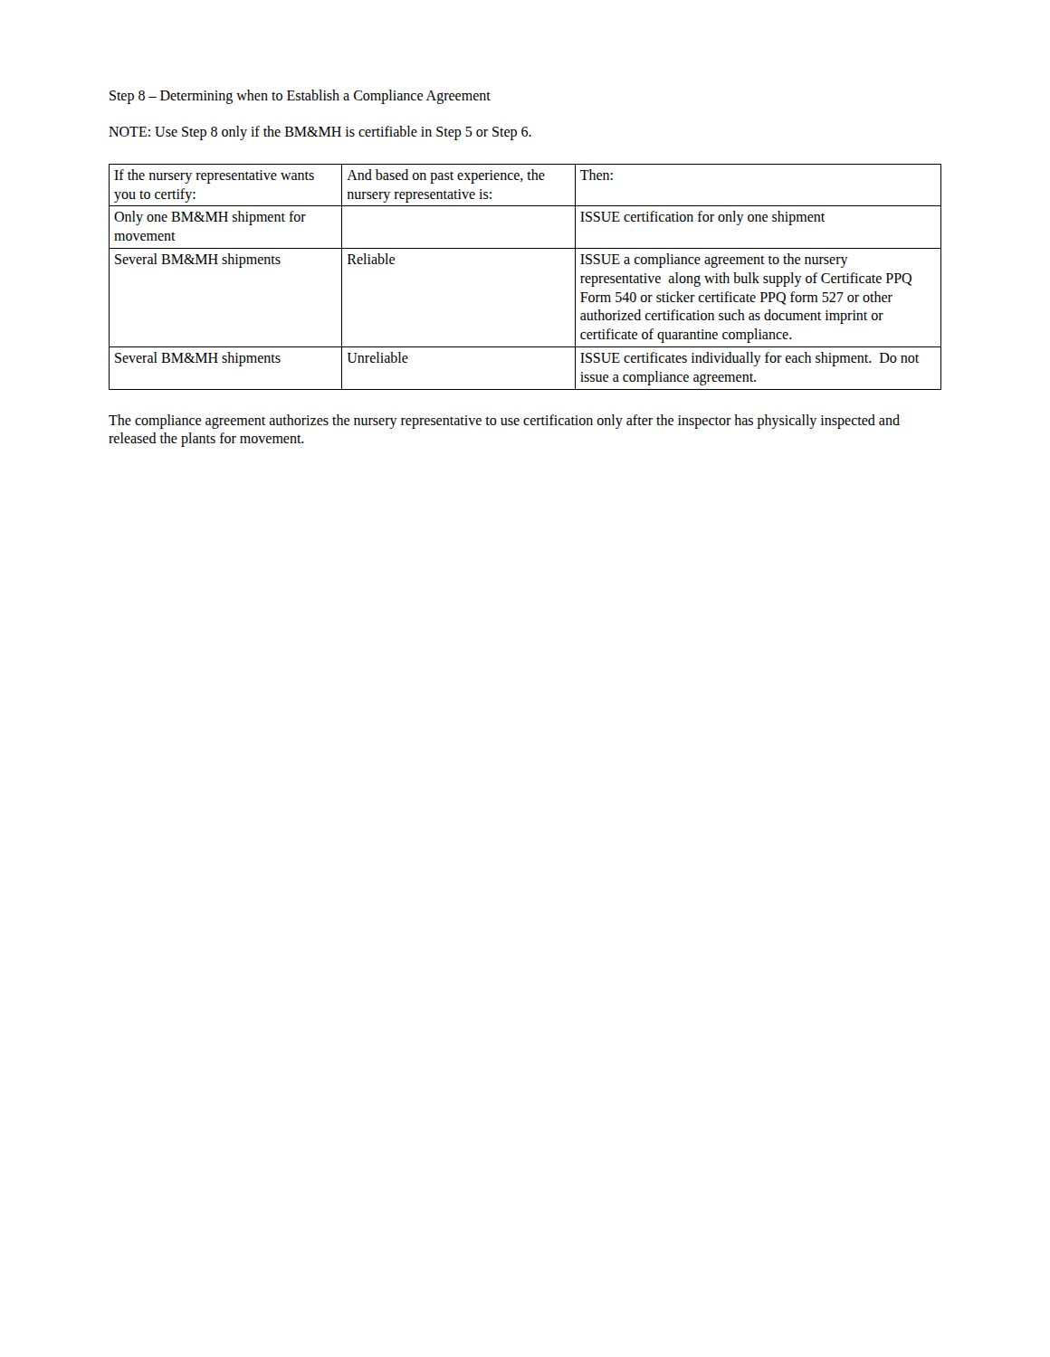Step 8 – Determining when to Establish a Compliance Agreement
NOTE: Use Step 8 only if the BM&MH is certifiable in Step 5 or Step 6.
| If the nursery representative wants you to certify: | And based on past experience, the nursery representative is: | Then: |
| --- | --- | --- |
| Only one BM&MH shipment for movement | | ISSUE certification for only one shipment |
| Several BM&MH shipments | Reliable | ISSUE a compliance agreement to the nursery representative along with bulk supply of Certificate PPQ Form 540 or sticker certificate PPQ form 527 or other authorized certification such as document imprint or certificate of quarantine compliance. |
| Several BM&MH shipments | Unreliable | ISSUE certificates individually for each shipment. Do not issue a compliance agreement. |
The compliance agreement authorizes the nursery representative to use certification only after the inspector has physically inspected and released the plants for movement.